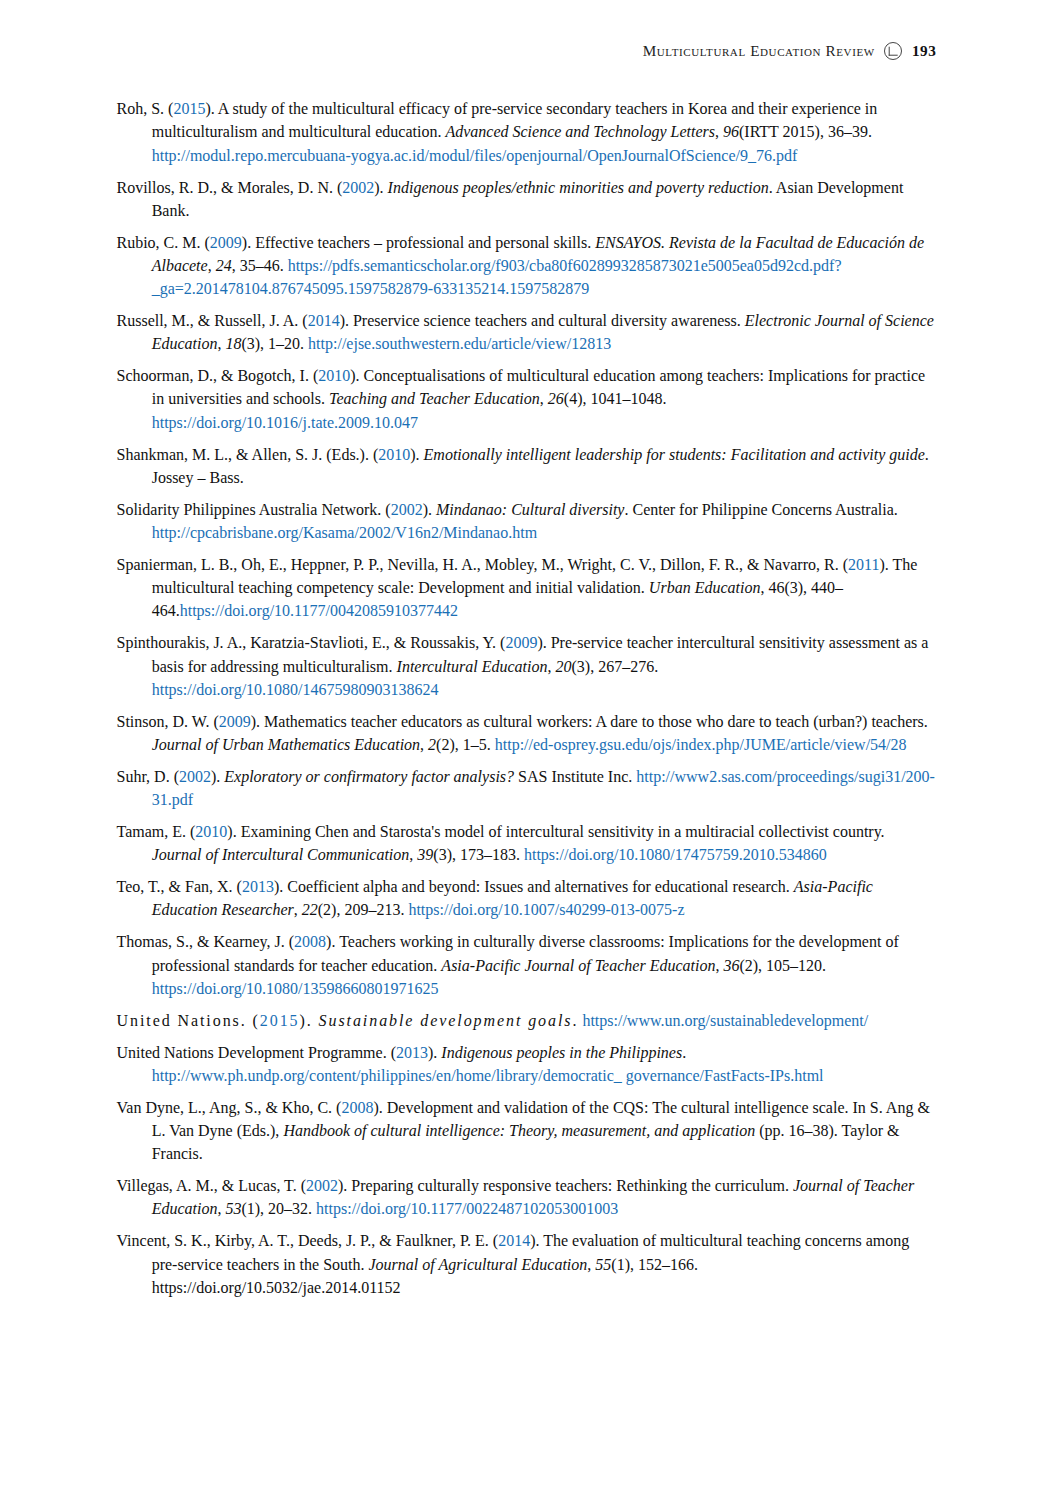Multicultural Education Review 193
Roh, S. (2015). A study of the multicultural efficacy of pre-service secondary teachers in Korea and their experience in multiculturalism and multicultural education. Advanced Science and Technology Letters, 96(IRTT 2015), 36–39. http://modul.repo.mercubuana-yogya.ac.id/modul/files/openjournal/OpenJournalOfScience/9_76.pdf
Rovillos, R. D., & Morales, D. N. (2002). Indigenous peoples/ethnic minorities and poverty reduction. Asian Development Bank.
Rubio, C. M. (2009). Effective teachers – professional and personal skills. ENSAYOS. Revista de la Facultad de Educación de Albacete, 24, 35–46. https://pdfs.semanticscholar.org/f903/cba80f6028993285873021e5005ea05d92cd.pdf?_ga=2.201478104.876745095.1597582879-633135214.1597582879
Russell, M., & Russell, J. A. (2014). Preservice science teachers and cultural diversity awareness. Electronic Journal of Science Education, 18(3), 1–20. http://ejse.southwestern.edu/article/view/12813
Schoorman, D., & Bogotch, I. (2010). Conceptualisations of multicultural education among teachers: Implications for practice in universities and schools. Teaching and Teacher Education, 26(4), 1041–1048. https://doi.org/10.1016/j.tate.2009.10.047
Shankman, M. L., & Allen, S. J. (Eds.). (2010). Emotionally intelligent leadership for students: Facilitation and activity guide. Jossey – Bass.
Solidarity Philippines Australia Network. (2002). Mindanao: Cultural diversity. Center for Philippine Concerns Australia. http://cpcabrisbane.org/Kasama/2002/V16n2/Mindanao.htm
Spanierman, L. B., Oh, E., Heppner, P. P., Nevilla, H. A., Mobley, M., Wright, C. V., Dillon, F. R., & Navarro, R. (2011). The multicultural teaching competency scale: Development and initial validation. Urban Education, 46(3), 440–464.https://doi.org/10.1177/0042085910377442
Spinthourakis, J. A., Karatzia-Stavlioti, E., & Roussakis, Y. (2009). Pre-service teacher intercultural sensitivity assessment as a basis for addressing multiculturalism. Intercultural Education, 20(3), 267–276. https://doi.org/10.1080/14675980903138624
Stinson, D. W. (2009). Mathematics teacher educators as cultural workers: A dare to those who dare to teach (urban?) teachers. Journal of Urban Mathematics Education, 2(2), 1–5. http://ed-osprey.gsu.edu/ojs/index.php/JUME/article/view/54/28
Suhr, D. (2002). Exploratory or confirmatory factor analysis? SAS Institute Inc. http://www2.sas.com/proceedings/sugi31/200-31.pdf
Tamam, E. (2010). Examining Chen and Starosta's model of intercultural sensitivity in a multiracial collectivist country. Journal of Intercultural Communication, 39(3), 173–183. https://doi.org/10.1080/17475759.2010.534860
Teo, T., & Fan, X. (2013). Coefficient alpha and beyond: Issues and alternatives for educational research. Asia-Pacific Education Researcher, 22(2), 209–213. https://doi.org/10.1007/s40299-013-0075-z
Thomas, S., & Kearney, J. (2008). Teachers working in culturally diverse classrooms: Implications for the development of professional standards for teacher education. Asia-Pacific Journal of Teacher Education, 36(2), 105–120. https://doi.org/10.1080/13598660801971625
United Nations. (2015). Sustainable development goals. https://www.un.org/sustainabledevelopment/
United Nations Development Programme. (2013). Indigenous peoples in the Philippines. http://www.ph.undp.org/content/philippines/en/home/library/democratic_ governance/FastFacts-IPs.html
Van Dyne, L., Ang, S., & Kho, C. (2008). Development and validation of the CQS: The cultural intelligence scale. In S. Ang & L. Van Dyne (Eds.), Handbook of cultural intelligence: Theory, measurement, and application (pp. 16–38). Taylor & Francis.
Villegas, A. M., & Lucas, T. (2002). Preparing culturally responsive teachers: Rethinking the curriculum. Journal of Teacher Education, 53(1), 20–32. https://doi.org/10.1177/0022487102053001003
Vincent, S. K., Kirby, A. T., Deeds, J. P., & Faulkner, P. E. (2014). The evaluation of multicultural teaching concerns among pre-service teachers in the South. Journal of Agricultural Education, 55(1), 152–166. https://doi.org/10.5032/jae.2014.01152